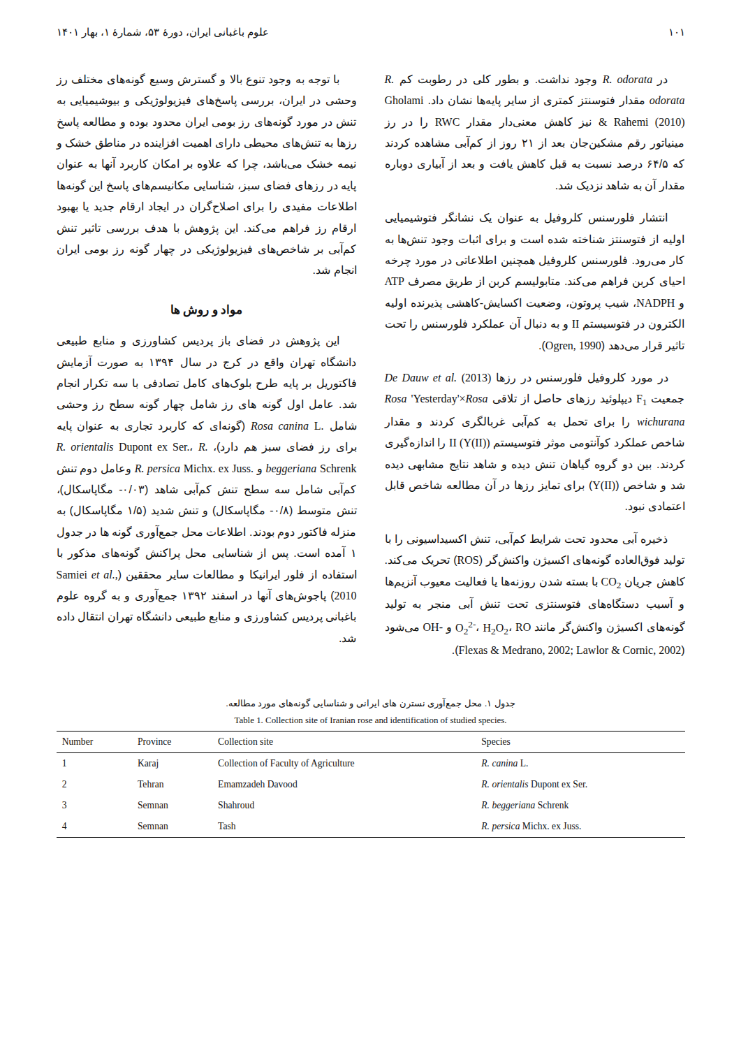۱۰۱ علوم باغبانی ایران، دورهٔ ۵۳، شمارهٔ ۱، بهار ۱۴۰۱
در R. odorata وجود نداشت. و بطور کلی در رطوبت کم R. odorata مقدار فتوسنتز کمتری از سایر پایه‌ها نشان داد. Gholami & Rahemi (2010) نیز کاهش معنی‌دار مقدار RWC را در رز مینیاتور رقم مشکین‌جان بعد از ۲۱ روز از کم‌آبی مشاهده کردند که ۶۴/۵ درصد نسبت به قبل کاهش یافت و بعد از آبیاری دوباره مقدار آن به شاهد نزدیک شد.
انتشار فلورسنس کلروفیل به عنوان یک نشانگر فتوشیمیایی اولیه از فتوسنتز شناخته شده است و برای اثبات وجود تنش‌ها به کار می‌رود. فلورسنس کلروفیل همچنین اطلاعاتی در مورد چرخه احیای کربن فراهم می‌کند. متابولیسم کربن از طریق مصرف ATP و NADPH، شیب پروتون، وضعیت اکسایش-کاهشی پذیرنده اولیه الکترون در فتوسیستم II و به دنبال آن عملکرد فلورسنس را تحت تاثیر قرار می‌دهد (Ogren, 1990).
در مورد کلروفیل فلورسنس در رزها De Dauw et al. (2013) جمعیت F1 دیپلوئید رزهای حاصل از تلاقی Rosa 'Yesterday'×Rosa wichurana را برای تحمل به کم‌آبی غربالگری کردند و مقدار شاخص عملکرد کوآنتومی موثر فتوسیستم II (Y(II)) را اندازه‌گیری کردند. بین دو گروه گیاهان تنش دیده و شاهد نتایج مشابهی دیده شد و شاخص (Y(II)) برای تمایز رزها در آن مطالعه شاخص قابل اعتمادی نبود.
ذخیره آبی محدود تحت شرایط کم‌آبی، تنش اکسیداسیونی را با تولید فوق‌العاده گونه‌های اکسیژن واکنش‌گر (ROS) تحریک می‌کند. کاهش جریان CO2 با بسته شدن روزنه‌ها یا فعالیت معیوب آنزیم‌ها و آسیب دستگاه‌های فتوسنتزی تحت تنش آبی منجر به تولید گونه‌های اکسیژن واکنش‌گر مانند O22-، H2O2، RO و OH- می‌شود (Flexas & Medrano, 2002; Lawlor & Cornic, 2002).
با توجه به وجود تنوع بالا و گسترش وسیع گونه‌های مختلف رز وحشی در ایران، بررسی پاسخ‌های فیزیولوژیکی و بیوشیمیایی به تنش در مورد گونه‌های رز بومی ایران محدود بوده و مطالعه پاسخ رزها به تنش‌های محیطی دارای اهمیت افزاینده در مناطق خشک و نیمه خشک می‌باشد، چرا که علاوه بر امکان کاربرد آنها به عنوان پایه در رزهای فضای سبز، شناسایی مکانیسم‌های پاسخ این گونه‌ها اطلاعات مفیدی را برای اصلاح‌گران در ایجاد ارقام جدید یا بهبود ارقام رز فراهم می‌کند. این پژوهش با هدف بررسی تاثیر تنش کم‌آبی بر شاخص‌های فیزیولوژیکی در چهار گونه رز بومی ایران انجام شد.
مواد و روش ها
این پژوهش در فضای باز پردیس کشاورزی و منابع طبیعی دانشگاه تهران واقع در کرج در سال ۱۳۹۴ به صورت آزمایش فاکتوریل بر پایه طرح بلوک‌های کامل تصادفی با سه تکرار انجام شد. عامل اول گونه های رز شامل چهار گونه سطح رز وحشی شامل Rosa canina L. (گونه‌ای که کاربرد تجاری به عنوان پایه برای رز فضای سبز هم دارد)، R. orientalis Dupont ex Ser.، R. beggeriana Schrenk و R. persica Michx. ex Juss. وعامل دوم تنش کم‌آبی شامل سه سطح تنش کم‌آبی شاهد (۰/۰۳- مگاپاسکال)، تنش متوسط (۰/۸- مگاپاسکال) و تنش شدید (۱/۵ مگاپاسکال) به منزله فاکتور دوم بودند. اطلاعات محل جمع‌آوری گونه ها در جدول ۱ آمده است. پس از شناسایی محل پراکنش گونه‌های مذکور با استفاده از فلور ایرانیکا و مطالعات سایر محققین (Samiei et al., 2010) پاجوش‌های آنها در اسفند ۱۳۹۲ جمع‌آوری و به گروه علوم باغبانی پردیس کشاورزی و منابع طبیعی دانشگاه تهران انتقال داده شد.
جدول ۱. محل جمع‌آوری نسترن های ایرانی و شناسایی گونه‌های مورد مطالعه. Table 1. Collection site of Iranian rose and identification of studied species.
| Number | Province | Collection site | Species |
| --- | --- | --- | --- |
| 1 | Karaj | Collection of Faculty of Agriculture | R. canina L. |
| 2 | Tehran | Emamzadeh Davood | R. orientalis Dupont ex Ser. |
| 3 | Semnan | Shahroud | R. beggeriana Schrenk |
| 4 | Semnan | Tash | R. persica Michx. ex Juss. |